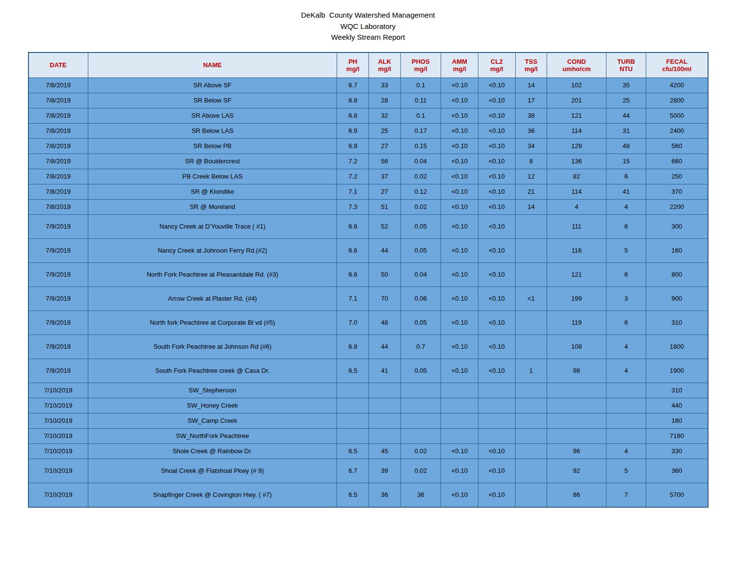DeKalb County Watershed Management
WQC Laboratory
Weekly Stream Report
| DATE | NAME | PH mg/l | ALK mg/l | PHOS mg/l | AMM mg/l | CL2 mg/l | TSS mg/l | COND umho/cm | TURB NTU | FECAL cfu/100ml |
| --- | --- | --- | --- | --- | --- | --- | --- | --- | --- | --- |
| 7/8/2019 | SR Above SF | 6.7 | 33 | 0.1 | <0.10 | <0.10 | 14 | 102 | 35 | 4200 |
| 7/8/2019 | SR Below SF | 6.8 | 28 | 0.11 | <0.10 | <0.10 | 17 | 201 | 25 | 2800 |
| 7/8/2019 | SR Above LAS | 6.8 | 32 | 0.1 | <0.10 | <0.10 | 38 | 121 | 44 | 5000 |
| 7/8/2019 | SR Below LAS | 6.9 | 25 | 0.17 | <0.10 | <0.10 | 36 | 114 | 31 | 2400 |
| 7/8/2019 | SR Below PB | 6.9 | 27 | 0.15 | <0.10 | <0.10 | 34 | 129 | 48 | 560 |
| 7/8/2019 | SR @ Bouldercrest | 7.2 | 56 | 0.04 | <0.10 | <0.10 | 8 | 136 | 15 | 660 |
| 7/8/2019 | PB Creek Below LAS | 7.2 | 37 | 0.02 | <0.10 | <0.10 | 12 | 82 | 6 | 250 |
| 7/8/2019 | SR @ Klondike | 7.1 | 27 | 0.12 | <0.10 | <0.10 | 21 | 114 | 41 | 370 |
| 7/8/2019 | SR @ Moreland | 7.3 | 51 | 0.02 | <0.10 | <0.10 | 14 | 4 | 4 | 2200 |
| 7/9/2019 | Nancy Creek at D'Youville Trace ( #1) | 6.6 | 52 | 0.05 | <0.10 | <0.10 | | 111 | 6 | 300 |
| 7/9/2019 | Nancy Creek at Johnson Ferry Rd.(#2) | 6.6 | 44 | 0.05 | <0.10 | <0.10 | | 116 | 5 | 160 |
| 7/9/2019 | North Fork Peachtree at Pleasantdale Rd. (#3) | 6.6 | 50 | 0.04 | <0.10 | <0.10 | | 121 | 6 | 800 |
| 7/9/2019 | Arrow Creek at Plaster Rd. (#4) | 7.1 | 70 | 0.06 | <0.10 | <0.10 | <1 | 199 | 3 | 900 |
| 7/9/2019 | North fork Peachtree at Corporate Bl vd (#5) | 7.0 | 48 | 0.05 | <0.10 | <0.10 | | 119 | 6 | 310 |
| 7/9/2019 | South Fork Peachtree at Johnson Rd (#6) | 6.8 | 44 | 0.7 | <0.10 | <0.10 | | 108 | 4 | 1800 |
| 7/9/2019 | South Fork Peachtree creek @ Casa Dr. | 6.5 | 41 | 0.05 | <0.10 | <0.10 | 1 | 98 | 4 | 1900 |
| 7/10/2019 | SW_Stephenson | | | | | | | | | 310 |
| 7/10/2019 | SW_Honey Creek | | | | | | | | | 440 |
| 7/10/2019 | SW_Camp Creek | | | | | | | | | 160 |
| 7/10/2019 | SW_NorthFork Peachtree | | | | | | | | | 7180 |
| 7/10/2019 | Shole Creek @ Rainbow Dr. | 6.5 | 45 | 0.02 | <0.10 | <0.10 | | 96 | 4 | 330 |
| 7/10/2019 | Shoal Creek @ Flatshoal Pkwy (# 9) | 6.7 | 39 | 0.02 | <0.10 | <0.10 | | 92 | 5 | 360 |
| 7/10/2019 | Snapfinger Creek @ Covington Hwy. ( #7) | 6.5 | 36 | 36 | <0.10 | <0.10 | | 86 | 7 | 5700 |